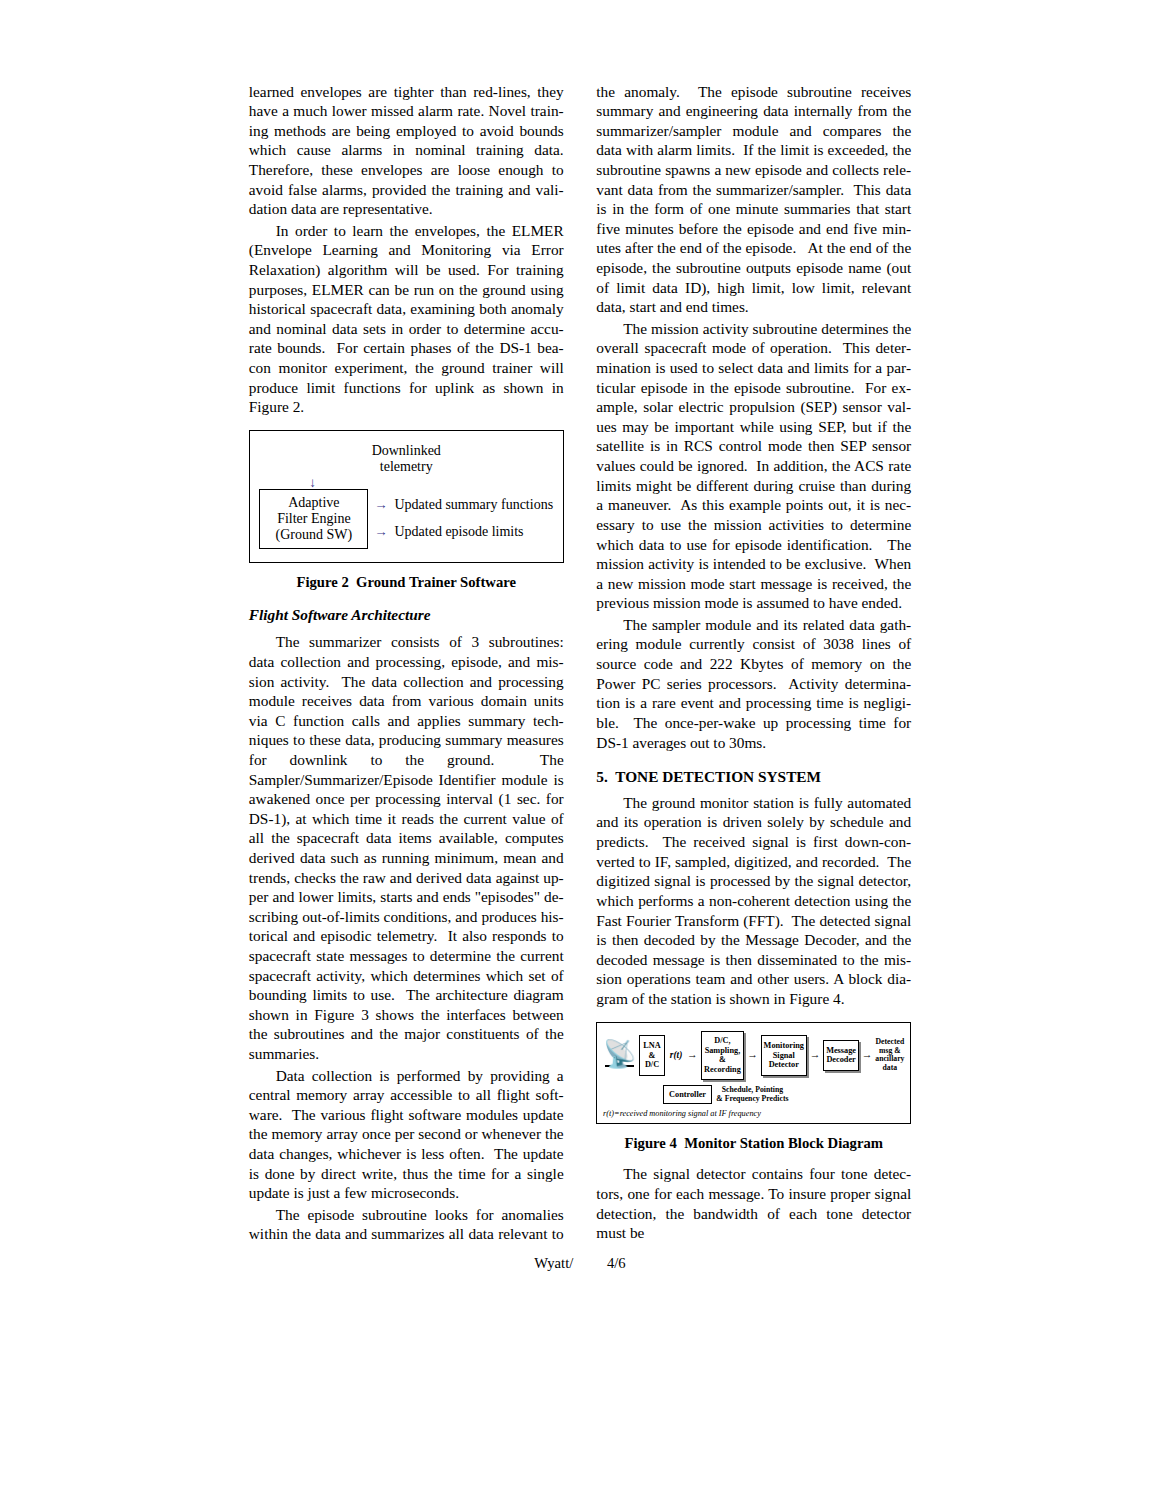learned envelopes are tighter than red-lines, they have a much lower missed alarm rate. Novel training methods are being employed to avoid bounds which cause alarms in nominal training data. Therefore, these envelopes are loose enough to avoid false alarms, provided the training and validation data are representative.
In order to learn the envelopes, the ELMER (Envelope Learning and Monitoring via Error Relaxation) algorithm will be used. For training purposes, ELMER can be run on the ground using historical spacecraft data, examining both anomaly and nominal data sets in order to determine accurate bounds. For certain phases of the DS-1 beacon monitor experiment, the ground trainer will produce limit functions for uplink as shown in Figure 2.
Downlinked
telemetry
↓
Adaptive
Filter Engine
(Ground SW)
→ Updated summary functions
→ Updated episode limits
Figure 2 Ground Trainer Software
Flight Software Architecture
The summarizer consists of 3 subroutines: data collection and processing, episode, and mission activity. The data collection and processing module receives data from various domain units via C function calls and applies summary techniques to these data, producing summary measures for downlink to the ground. The Sampler/Summarizer/Episode Identifier module is awakened once per processing interval (1 sec. for DS-1), at which time it reads the current value of all the spacecraft data items available, computes derived data such as running minimum, mean and trends, checks the raw and derived data against upper and lower limits, starts and ends "episodes" describing out-of-limits conditions, and produces historical and episodic telemetry. It also responds to spacecraft state messages to determine the current spacecraft activity, which determines which set of bounding limits to use. The architecture diagram shown in Figure 3 shows the interfaces between the subroutines and the major constituents of the summaries.
Data collection is performed by providing a central memory array accessible to all flight software. The various flight software modules update the memory array once per second or whenever the data changes, whichever is less often. The update is done by direct write, thus the time for a single update is just a few microseconds.
The episode subroutine looks for anomalies within the data and summarizes all data relevant to the anomaly. The episode subroutine receives summary and engineering data internally from the summarizer/sampler module and compares the data with alarm limits. If the limit is exceeded, the subroutine spawns a new episode and collects relevant data from the summarizer/sampler. This data is in the form of one minute summaries that start five minutes before the episode and end five minutes after the end of the episode. At the end of the episode, the subroutine outputs episode name (out of limit data ID), high limit, low limit, relevant data, start and end times.
The mission activity subroutine determines the overall spacecraft mode of operation. This determination is used to select data and limits for a particular episode in the episode subroutine. For example, solar electric propulsion (SEP) sensor values may be important while using SEP, but if the satellite is in RCS control mode then SEP sensor values could be ignored. In addition, the ACS rate limits might be different during cruise than during a maneuver. As this example points out, it is necessary to use the mission activities to determine which data to use for episode identification. The mission activity is intended to be exclusive. When a new mission mode start message is received, the previous mission mode is assumed to have ended.
The sampler module and its related data gathering module currently consist of 3038 lines of source code and 222 Kbytes of memory on the Power PC series processors. Activity determination is a rare event and processing time is negligible. The once-per-wake up processing time for DS-1 averages out to 30ms.
5. TONE DETECTION SYSTEM
The ground monitor station is fully automated and its operation is driven solely by schedule and predicts. The received signal is first down-converted to IF, sampled, digitized, and recorded. The digitized signal is processed by the signal detector, which performs a non-coherent detection using the Fast Fourier Transform (FFT). The detected signal is then decoded by the Message Decoder, and the decoded message is then disseminated to the mission operations team and other users. A block diagram of the station is shown in Figure 4.
📡
LNA
&
D/C
r(t)
→
D/C,
Sampling, &
Recording
→
Monitoring
Signal
Detector
→
Message
Decoder
→
Detected
msg &
ancillary
data
Controller
Schedule, Pointing
& Frequency Predicts
r(t)=received monitoring signal at IF frequency
Figure 4 Monitor Station Block Diagram
The signal detector contains four tone detectors, one for each message. To insure proper signal detection, the bandwidth of each tone detector must be
Wyatt/4/6